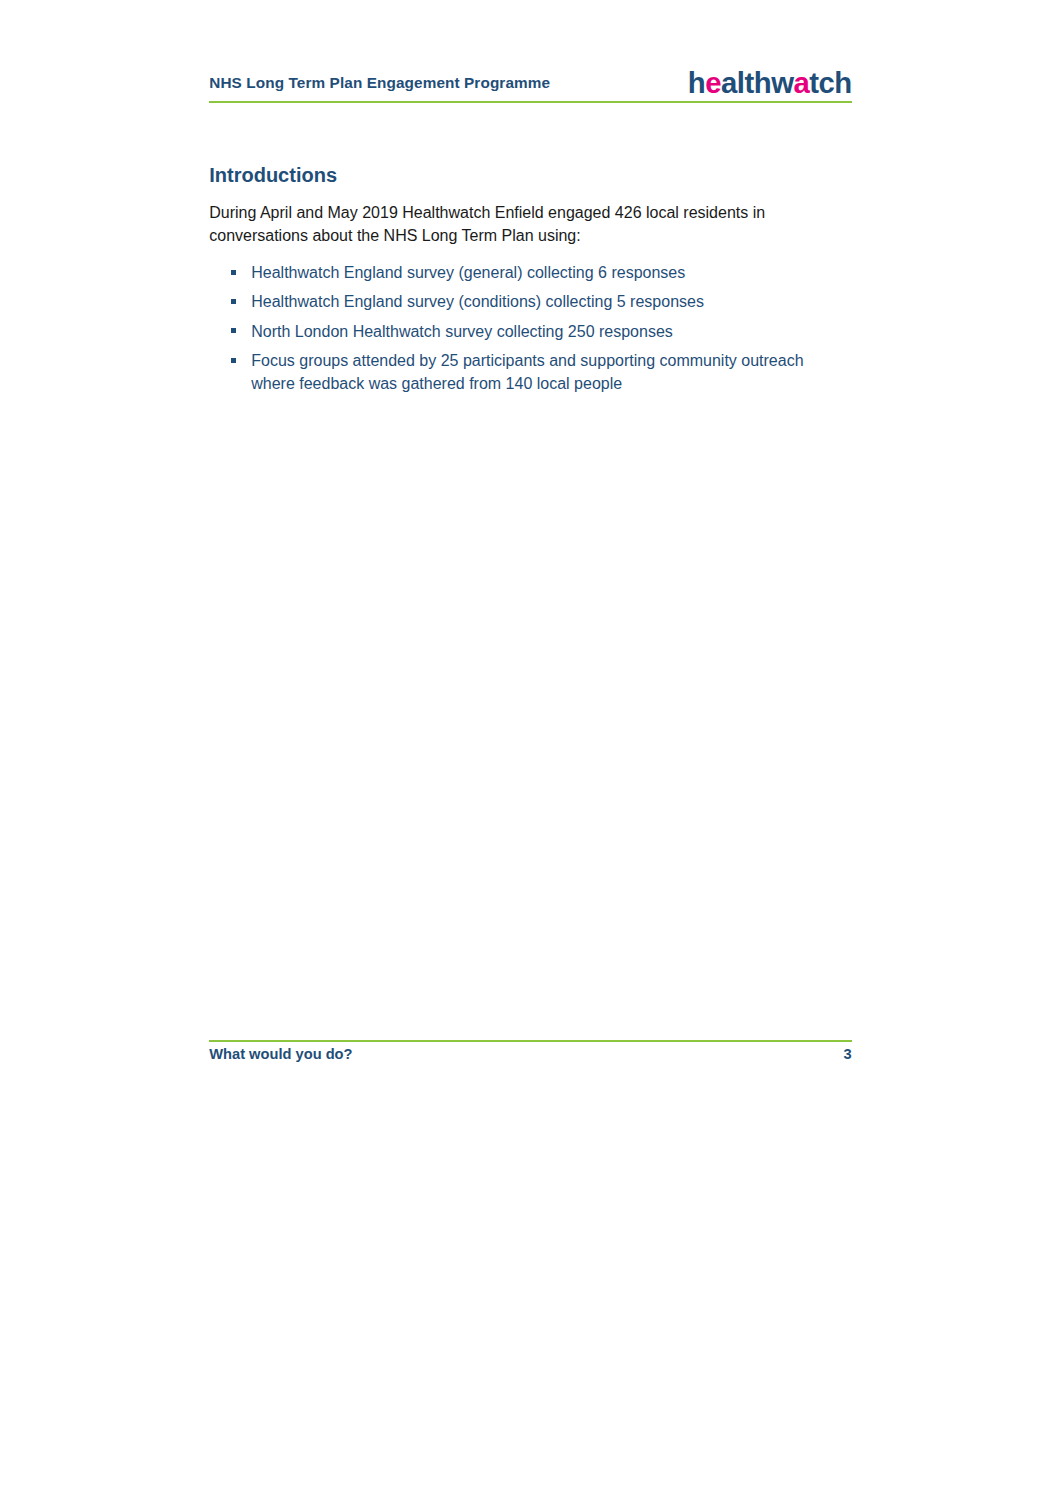NHS Long Term Plan Engagement Programme
healthwatch
Introductions
During April and May 2019 Healthwatch Enfield engaged 426 local residents in conversations about the NHS Long Term Plan using:
Healthwatch England survey (general) collecting 6 responses
Healthwatch England survey (conditions) collecting 5 responses
North London Healthwatch survey collecting 250 responses
Focus groups attended by 25 participants and supporting community outreach where feedback was gathered from 140 local people
What would you do? 3